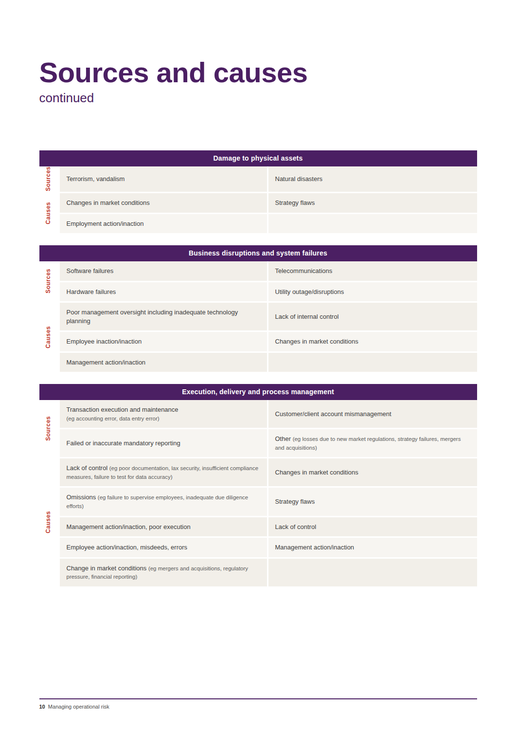Sources and causes
continued
Damage to physical assets
| Sources | Terrorism, vandalism | Natural disasters |
| Causes | Changes in market conditions | Strategy flaws |
| Employment action/inaction | |
Business disruptions and system failures
| Sources | Software failures | Telecommunications |
| Hardware failures | Utility outage/disruptions |
| Causes | Poor management oversight including inadequate technology planning | Lack of internal control |
| Employee inaction/inaction | Changes in market conditions |
| Management action/inaction | |
Execution, delivery and process management
| Sources | Transaction execution and maintenance (eg accounting error, data entry error) | Customer/client account mismanagement |
| Failed or inaccurate mandatory reporting | Other (eg losses due to new market regulations, strategy failures, mergers and acquisitions) |
| Causes | Lack of control (eg poor documentation, lax security, insufficient compliance measures, failure to test for data accuracy) | Changes in market conditions |
| Omissions (eg failure to supervise employees, inadequate due diligence efforts) | Strategy flaws |
| Management action/inaction, poor execution | Lack of control |
| Employee action/inaction, misdeeds, errors | Management action/inaction |
| Change in market conditions (eg mergers and acquisitions, regulatory pressure, financial reporting) | |
10 Managing operational risk